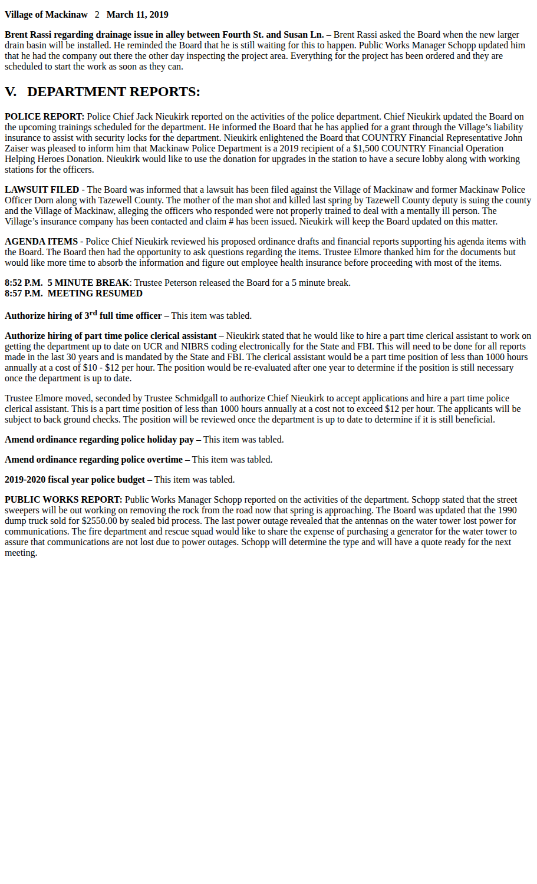Village of Mackinaw 2 March 11, 2019
Brent Rassi regarding drainage issue in alley between Fourth St. and Susan Ln. – Brent Rassi asked the Board when the new larger drain basin will be installed. He reminded the Board that he is still waiting for this to happen. Public Works Manager Schopp updated him that he had the company out there the other day inspecting the project area. Everything for the project has been ordered and they are scheduled to start the work as soon as they can.
V. DEPARTMENT REPORTS:
POLICE REPORT: Police Chief Jack Nieukirk reported on the activities of the police department. Chief Nieukirk updated the Board on the upcoming trainings scheduled for the department. He informed the Board that he has applied for a grant through the Village’s liability insurance to assist with security locks for the department. Nieukirk enlightened the Board that COUNTRY Financial Representative John Zaiser was pleased to inform him that Mackinaw Police Department is a 2019 recipient of a $1,500 COUNTRY Financial Operation Helping Heroes Donation. Nieukirk would like to use the donation for upgrades in the station to have a secure lobby along with working stations for the officers.
LAWSUIT FILED - The Board was informed that a lawsuit has been filed against the Village of Mackinaw and former Mackinaw Police Officer Dorn along with Tazewell County. The mother of the man shot and killed last spring by Tazewell County deputy is suing the county and the Village of Mackinaw, alleging the officers who responded were not properly trained to deal with a mentally ill person. The Village’s insurance company has been contacted and claim # has been issued. Nieukirk will keep the Board updated on this matter.
AGENDA ITEMS - Police Chief Nieukirk reviewed his proposed ordinance drafts and financial reports supporting his agenda items with the Board. The Board then had the opportunity to ask questions regarding the items. Trustee Elmore thanked him for the documents but would like more time to absorb the information and figure out employee health insurance before proceeding with most of the items.
8:52 P.M. 5 MINUTE BREAK: Trustee Peterson released the Board for a 5 minute break.
8:57 P.M. MEETING RESUMED
Authorize hiring of 3rd full time officer – This item was tabled.
Authorize hiring of part time police clerical assistant – Nieukirk stated that he would like to hire a part time clerical assistant to work on getting the department up to date on UCR and NIBRS coding electronically for the State and FBI. This will need to be done for all reports made in the last 30 years and is mandated by the State and FBI. The clerical assistant would be a part time position of less than 1000 hours annually at a cost of $10 - $12 per hour. The position would be re-evaluated after one year to determine if the position is still necessary once the department is up to date.
Trustee Elmore moved, seconded by Trustee Schmidgall to authorize Chief Nieukirk to accept applications and hire a part time police clerical assistant. This is a part time position of less than 1000 hours annually at a cost not to exceed $12 per hour. The applicants will be subject to back ground checks. The position will be reviewed once the department is up to date to determine if it is still beneficial.
Amend ordinance regarding police holiday pay – This item was tabled.
Amend ordinance regarding police overtime – This item was tabled.
2019-2020 fiscal year police budget – This item was tabled.
PUBLIC WORKS REPORT: Public Works Manager Schopp reported on the activities of the department. Schopp stated that the street sweepers will be out working on removing the rock from the road now that spring is approaching. The Board was updated that the 1990 dump truck sold for $2550.00 by sealed bid process. The last power outage revealed that the antennas on the water tower lost power for communications. The fire department and rescue squad would like to share the expense of purchasing a generator for the water tower to assure that communications are not lost due to power outages. Schopp will determine the type and will have a quote ready for the next meeting.